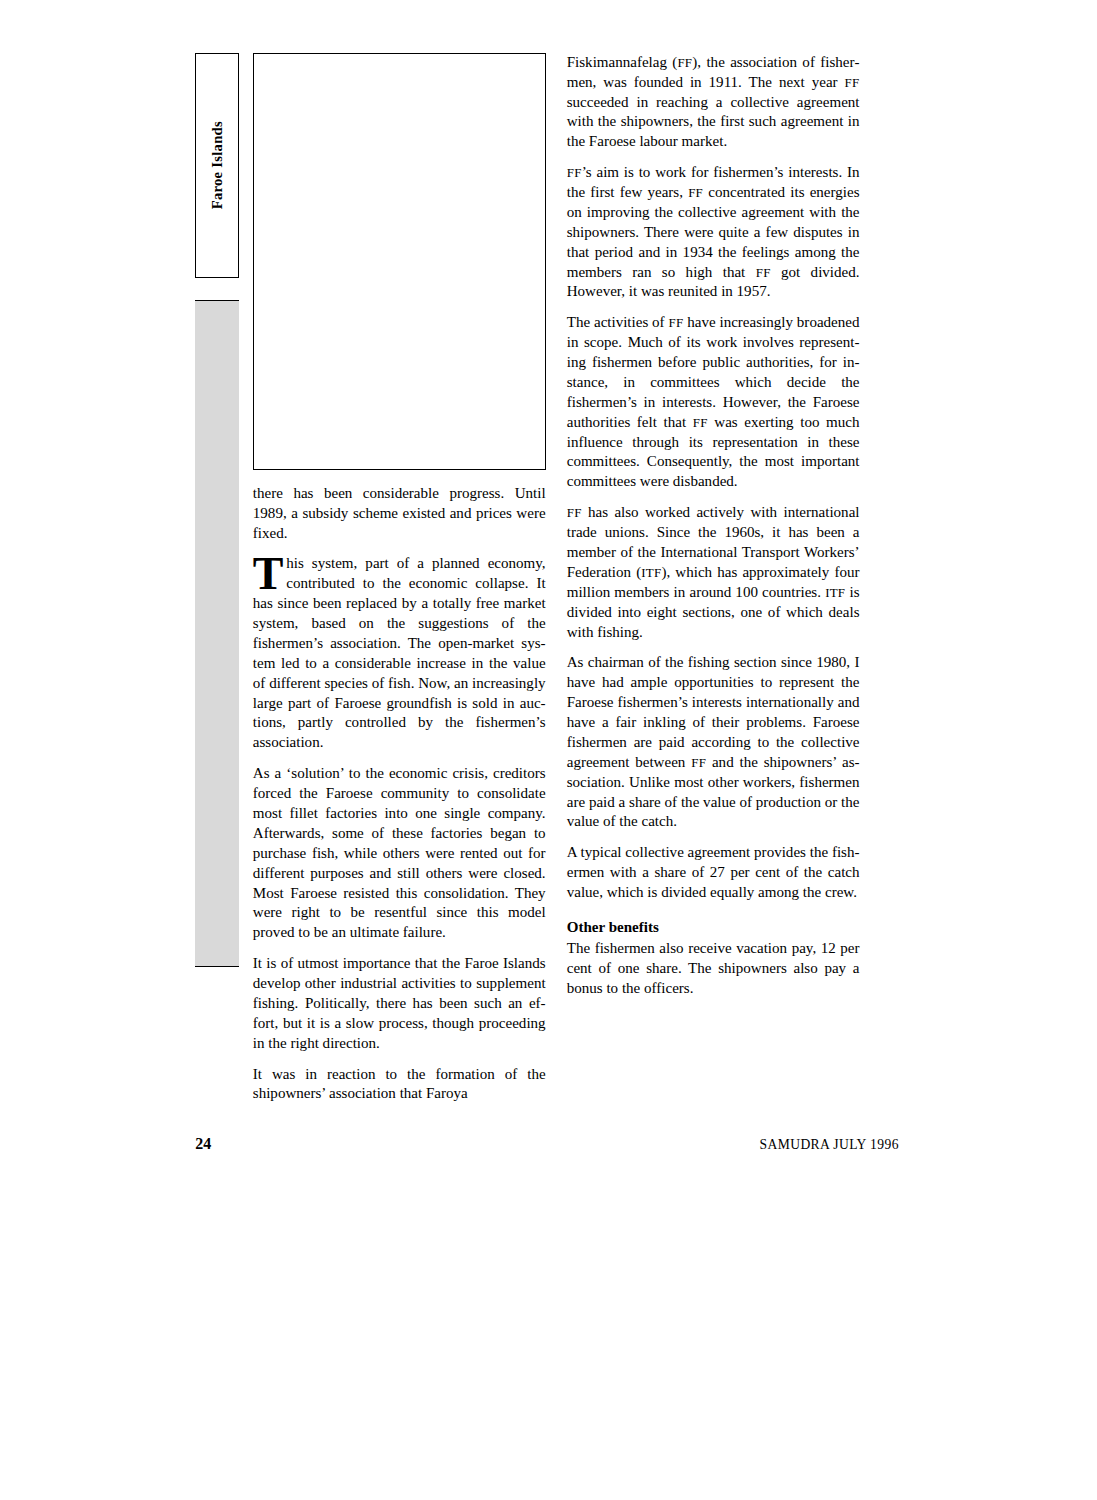Faroe Islands
there has been considerable progress. Until 1989, a subsidy scheme existed and prices were fixed.
This system, part of a planned economy, contributed to the economic collapse. It has since been replaced by a totally free market system, based on the suggestions of the fishermen’s association. The open-market system led to a considerable increase in the value of different species of fish. Now, an increasingly large part of Faroese groundfish is sold in auctions, partly controlled by the fishermen’s association.
As a ‘solution’ to the economic crisis, creditors forced the Faroese community to consolidate most fillet factories into one single company. Afterwards, some of these factories began to purchase fish, while others were rented out for different purposes and still others were closed. Most Faroese resisted this consolidation. They were right to be resentful since this model proved to be an ultimate failure.
It is of utmost importance that the Faroe Islands develop other industrial activities to supplement fishing. Politically, there has been such an effort, but it is a slow process, though proceeding in the right direction.
It was in reaction to the formation of the shipowners’ association that Faroya
Fiskimannafelag (FF), the association of fishermen, was founded in 1911. The next year FF succeeded in reaching a collective agreement with the shipowners, the first such agreement in the Faroese labour market.
FF’s aim is to work for fishermen’s interests. In the first few years, FF concentrated its energies on improving the collective agreement with the shipowners. There were quite a few disputes in that period and in 1934 the feelings among the members ran so high that FF got divided. However, it was reunited in 1957.
The activities of FF have increasingly broadened in scope. Much of its work involves representing fishermen before public authorities, for instance, in committees which decide the fishermen’s in interests. However, the Faroese authorities felt that FF was exerting too much influence through its representation in these committees. Consequently, the most important committees were disbanded.
FF has also worked actively with international trade unions. Since the 1960s, it has been a member of the International Transport Workers’ Federation (ITF), which has approximately four million members in around 100 countries. ITF is divided into eight sections, one of which deals with fishing.
As chairman of the fishing section since 1980, I have had ample opportunities to represent the Faroese fishermen’s interests internationally and have a fair inkling of their problems. Faroese fishermen are paid according to the collective agreement between FF and the shipowners’ association. Unlike most other workers, fishermen are paid a share of the value of production or the value of the catch.
A typical collective agreement provides the fishermen with a share of 27 per cent of the catch value, which is divided equally among the crew.
Other benefits
The fishermen also receive vacation pay, 12 per cent of one share. The shipowners also pay a bonus to the officers.
24
SAMUDRA JULY 1996